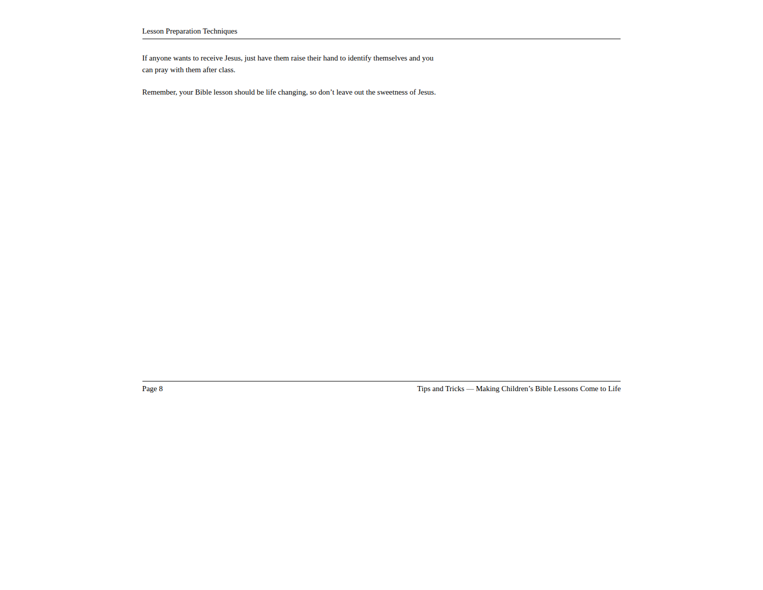Lesson Preparation Techniques
If anyone wants to receive Jesus, just have them raise their hand to identify themselves and you can pray with them after class.
Remember, your Bible lesson should be life changing, so don’t leave out the sweetness of Jesus.
Page 8 Tips and Tricks — Making Children’s Bible Lessons Come to Life